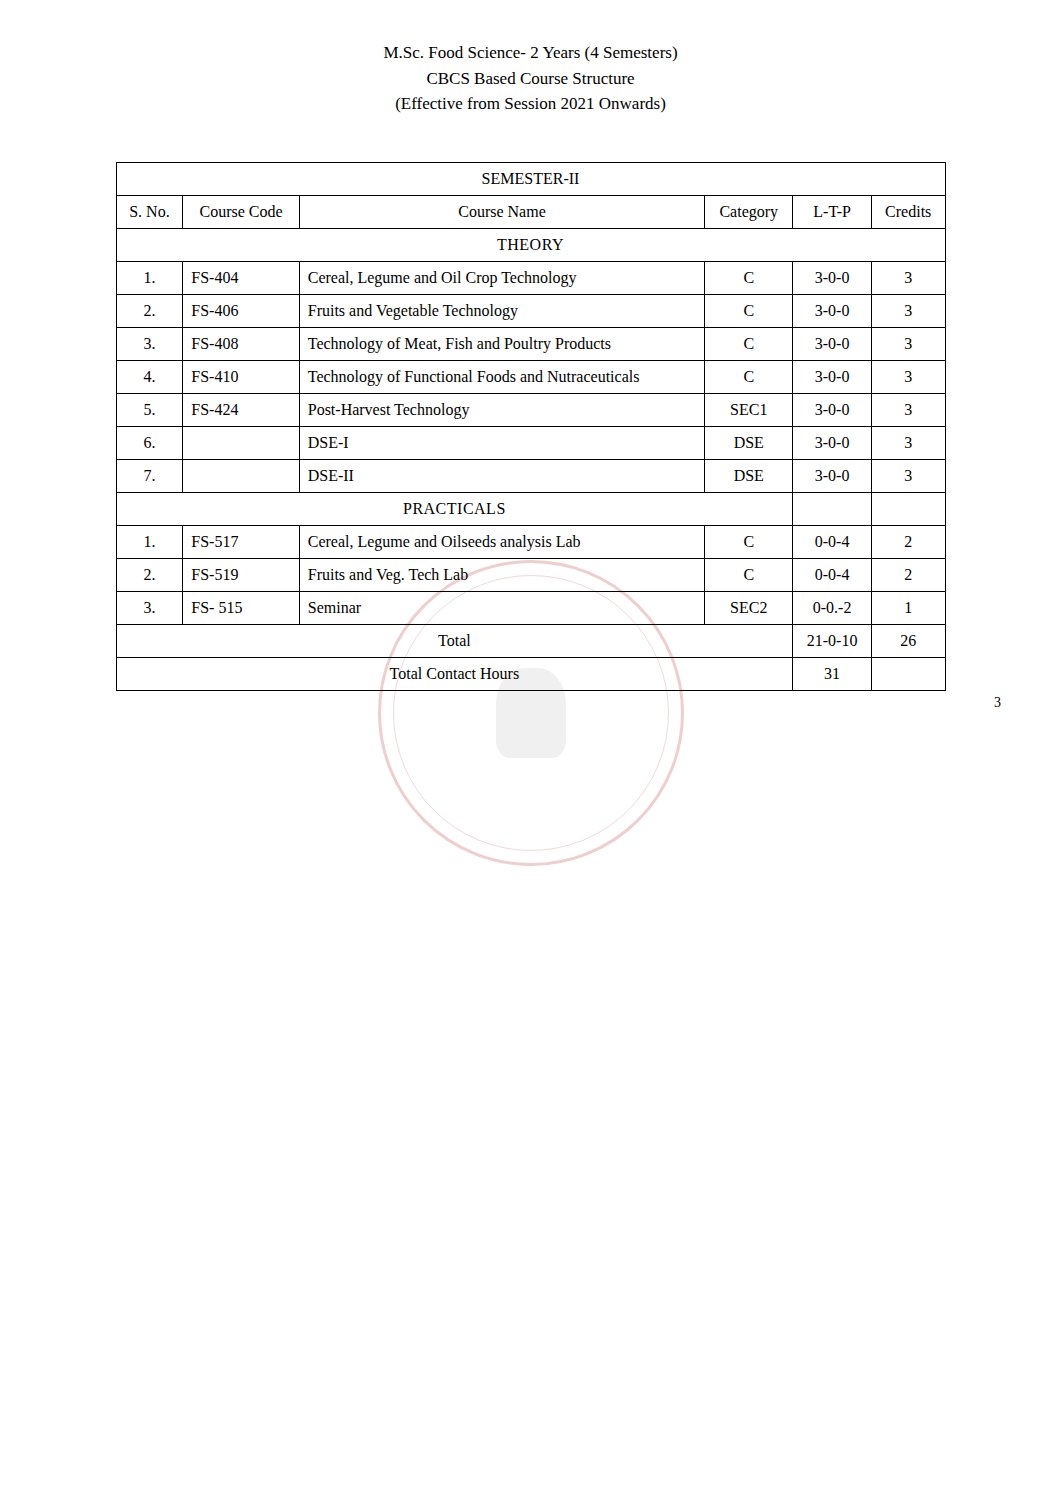M.Sc. Food Science- 2 Years (4 Semesters)
CBCS Based Course Structure
(Effective from Session 2021 Onwards)
| SEMESTER-II |
| S. No. | Course Code | Course Name | Category | L-T-P | Credits |
| THEORY |
| 1. | FS-404 | Cereal, Legume and Oil Crop Technology | C | 3-0-0 | 3 |
| 2. | FS-406 | Fruits and Vegetable Technology | C | 3-0-0 | 3 |
| 3. | FS-408 | Technology of Meat, Fish and Poultry Products | C | 3-0-0 | 3 |
| 4. | FS-410 | Technology of Functional Foods and Nutraceuticals | C | 3-0-0 | 3 |
| 5. | FS-424 | Post-Harvest Technology | SEC1 | 3-0-0 | 3 |
| 6. | | DSE-I | DSE | 3-0-0 | 3 |
| 7. | | DSE-II | DSE | 3-0-0 | 3 |
| PRACTICALS | | |
| 1. | FS-517 | Cereal, Legume and Oilseeds analysis Lab | C | 0-0-4 | 2 |
| 2. | FS-519 | Fruits and Veg. Tech Lab | C | 0-0-4 | 2 |
| 3. | FS- 515 | Seminar | SEC2 | 0-0.-2 | 1 |
| Total | 21-0-10 | 26 |
| Total Contact Hours | 31 | |
3